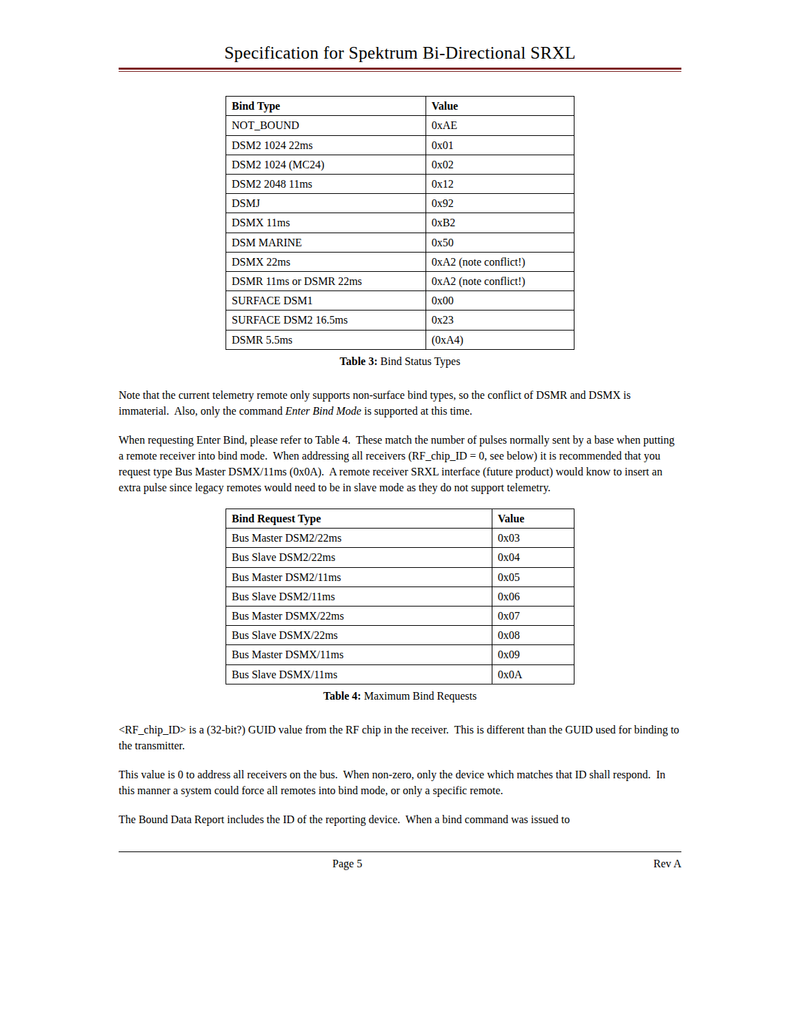Specification for Spektrum Bi-Directional SRXL
| Bind Type | Value |
| --- | --- |
| NOT_BOUND | 0xAE |
| DSM2 1024 22ms | 0x01 |
| DSM2 1024 (MC24) | 0x02 |
| DSM2 2048 11ms | 0x12 |
| DSMJ | 0x92 |
| DSMX 11ms | 0xB2 |
| DSM MARINE | 0x50 |
| DSMX 22ms | 0xA2 (note conflict!) |
| DSMR 11ms or DSMR 22ms | 0xA2 (note conflict!) |
| SURFACE DSM1 | 0x00 |
| SURFACE DSM2 16.5ms | 0x23 |
| DSMR 5.5ms | (0xA4) |
Table 3: Bind Status Types
Note that the current telemetry remote only supports non-surface bind types, so the conflict of DSMR and DSMX is immaterial. Also, only the command Enter Bind Mode is supported at this time.
When requesting Enter Bind, please refer to Table 4. These match the number of pulses normally sent by a base when putting a remote receiver into bind mode. When addressing all receivers (RF_chip_ID = 0, see below) it is recommended that you request type Bus Master DSMX/11ms (0x0A). A remote receiver SRXL interface (future product) would know to insert an extra pulse since legacy remotes would need to be in slave mode as they do not support telemetry.
| Bind Request Type | Value |
| --- | --- |
| Bus Master DSM2/22ms | 0x03 |
| Bus Slave DSM2/22ms | 0x04 |
| Bus Master DSM2/11ms | 0x05 |
| Bus Slave DSM2/11ms | 0x06 |
| Bus Master DSMX/22ms | 0x07 |
| Bus Slave DSMX/22ms | 0x08 |
| Bus Master DSMX/11ms | 0x09 |
| Bus Slave DSMX/11ms | 0x0A |
Table 4: Maximum Bind Requests
<RF_chip_ID> is a (32-bit?) GUID value from the RF chip in the receiver. This is different than the GUID used for binding to the transmitter.
This value is 0 to address all receivers on the bus. When non-zero, only the device which matches that ID shall respond. In this manner a system could force all remotes into bind mode, or only a specific remote.
The Bound Data Report includes the ID of the reporting device. When a bind command was issued to
Page 5 Rev A